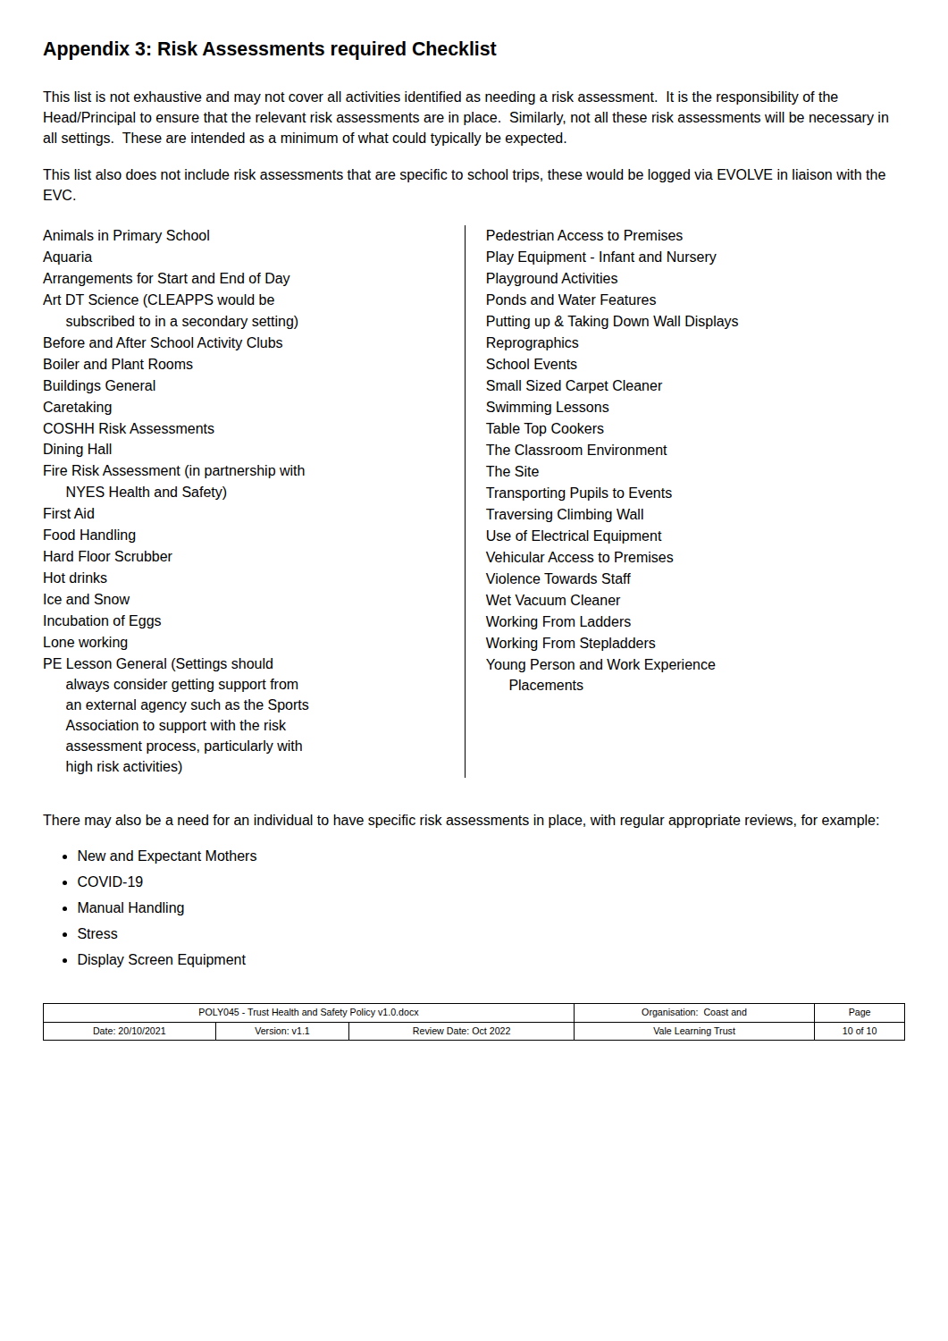Appendix 3: Risk Assessments required Checklist
This list is not exhaustive and may not cover all activities identified as needing a risk assessment. It is the responsibility of the Head/Principal to ensure that the relevant risk assessments are in place. Similarly, not all these risk assessments will be necessary in all settings. These are intended as a minimum of what could typically be expected.
This list also does not include risk assessments that are specific to school trips, these would be logged via EVOLVE in liaison with the EVC.
Animals in Primary School
Aquaria
Arrangements for Start and End of Day
Art DT Science (CLEAPPS would besubscribed to in a secondary setting)
Before and After School Activity Clubs
Boiler and Plant Rooms
Buildings General
Caretaking
COSHH Risk Assessments
Dining Hall
Fire Risk Assessment (in partnership withNYES Health and Safety)
First Aid
Food Handling
Hard Floor Scrubber
Hot drinks
Ice and Snow
Incubation of Eggs
Lone working
PE Lesson General (Settings shouldalways consider getting support from an external agency such as the Sports Association to support with the risk assessment process, particularly with high risk activities)
Pedestrian Access to Premises
Play Equipment - Infant and Nursery
Playground Activities
Ponds and Water Features
Putting up & Taking Down Wall Displays
Reprographics
School Events
Small Sized Carpet Cleaner
Swimming Lessons
Table Top Cookers
The Classroom Environment
The Site
Transporting Pupils to Events
Traversing Climbing Wall
Use of Electrical Equipment
Vehicular Access to Premises
Violence Towards Staff
Wet Vacuum Cleaner
Working From Ladders
Working From Stepladders
Young Person and Work ExperiencePlacements
There may also be a need for an individual to have specific risk assessments in place, with regular appropriate reviews, for example:
New and Expectant Mothers
COVID-19
Manual Handling
Stress
Display Screen Equipment
| POLY045 - Trust Health and Safety Policy v1.0.docx | Organisation: Coast and | Page |
| Date: 20/10/2021 | Version: v1.1 | Review Date: Oct 2022 | Vale Learning Trust | 10 of 10 |